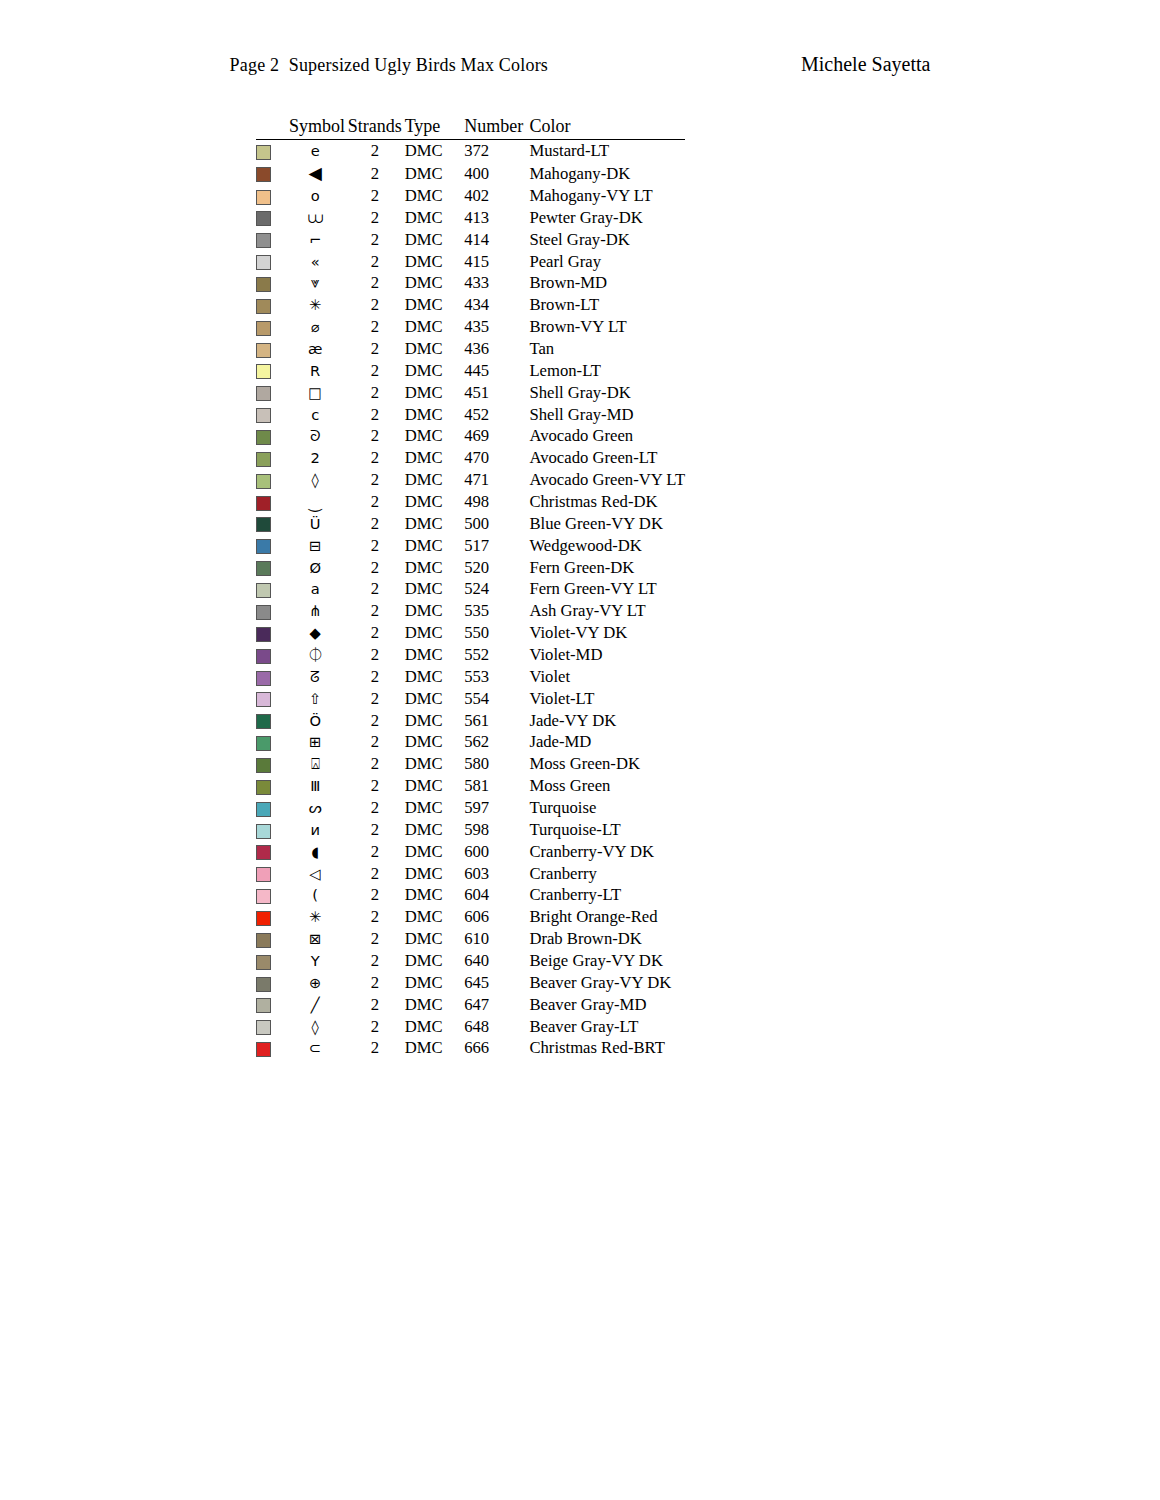Page 2 Supersized Ugly Birds Max Colors
Michele Sayetta
| | Symbol | Strands | Type | Number | Color |
| --- | --- | --- | --- | --- | --- |
| | e | 2 | DMC | 372 | Mustard-LT |
| | ◀ | 2 | DMC | 400 | Mahogany-DK |
| | o | 2 | DMC | 402 | Mahogany-VY LT |
| | ⩊ | 2 | DMC | 413 | Pewter Gray-DK |
| | ⌐ | 2 | DMC | 414 | Steel Gray-DK |
| | « | 2 | DMC | 415 | Pearl Gray |
| | ⩔ | 2 | DMC | 433 | Brown-MD |
| | ✳ | 2 | DMC | 434 | Brown-LT |
| | ⌀ | 2 | DMC | 435 | Brown-VY LT |
| | æ | 2 | DMC | 436 | Tan |
| | R | 2 | DMC | 445 | Lemon-LT |
| | □ | 2 | DMC | 451 | Shell Gray-DK |
| | c | 2 | DMC | 452 | Shell Gray-MD |
| | ᘐ | 2 | DMC | 469 | Avocado Green |
| | 2 | 2 | DMC | 470 | Avocado Green-LT |
| | ◊ | 2 | DMC | 471 | Avocado Green-VY LT |
| | ⏝ | 2 | DMC | 498 | Christmas Red-DK |
| | Ü | 2 | DMC | 500 | Blue Green-VY DK |
| | ⊟ | 2 | DMC | 517 | Wedgewood-DK |
| | Ø | 2 | DMC | 520 | Fern Green-DK |
| | a | 2 | DMC | 524 | Fern Green-VY LT |
| | ⋔ | 2 | DMC | 535 | Ash Gray-VY LT |
| | ◆ | 2 | DMC | 550 | Violet-VY DK |
| | ⏀ | 2 | DMC | 552 | Violet-MD |
| | ᘔ | 2 | DMC | 553 | Violet |
| | ⇧ | 2 | DMC | 554 | Violet-LT |
| | Ö | 2 | DMC | 561 | Jade-VY DK |
| | ⊞ | 2 | DMC | 562 | Jade-MD |
| | ⍓ | 2 | DMC | 580 | Moss Green-DK |
| | Ⅲ | 2 | DMC | 581 | Moss Green |
| | ᔕ | 2 | DMC | 597 | Turquoise |
| | ᴎ | 2 | DMC | 598 | Turquoise-LT |
| | ◖ | 2 | DMC | 600 | Cranberry-VY DK |
| | ◁ | 2 | DMC | 603 | Cranberry |
| | ( | 2 | DMC | 604 | Cranberry-LT |
| | ✳ | 2 | DMC | 606 | Bright Orange-Red |
| | ⊠ | 2 | DMC | 610 | Drab Brown-DK |
| | Y | 2 | DMC | 640 | Beige Gray-VY DK |
| | ⊕ | 2 | DMC | 645 | Beaver Gray-VY DK |
| | ╱ | 2 | DMC | 647 | Beaver Gray-MD |
| | ◊ | 2 | DMC | 648 | Beaver Gray-LT |
| | ⊂ | 2 | DMC | 666 | Christmas Red-BRT |